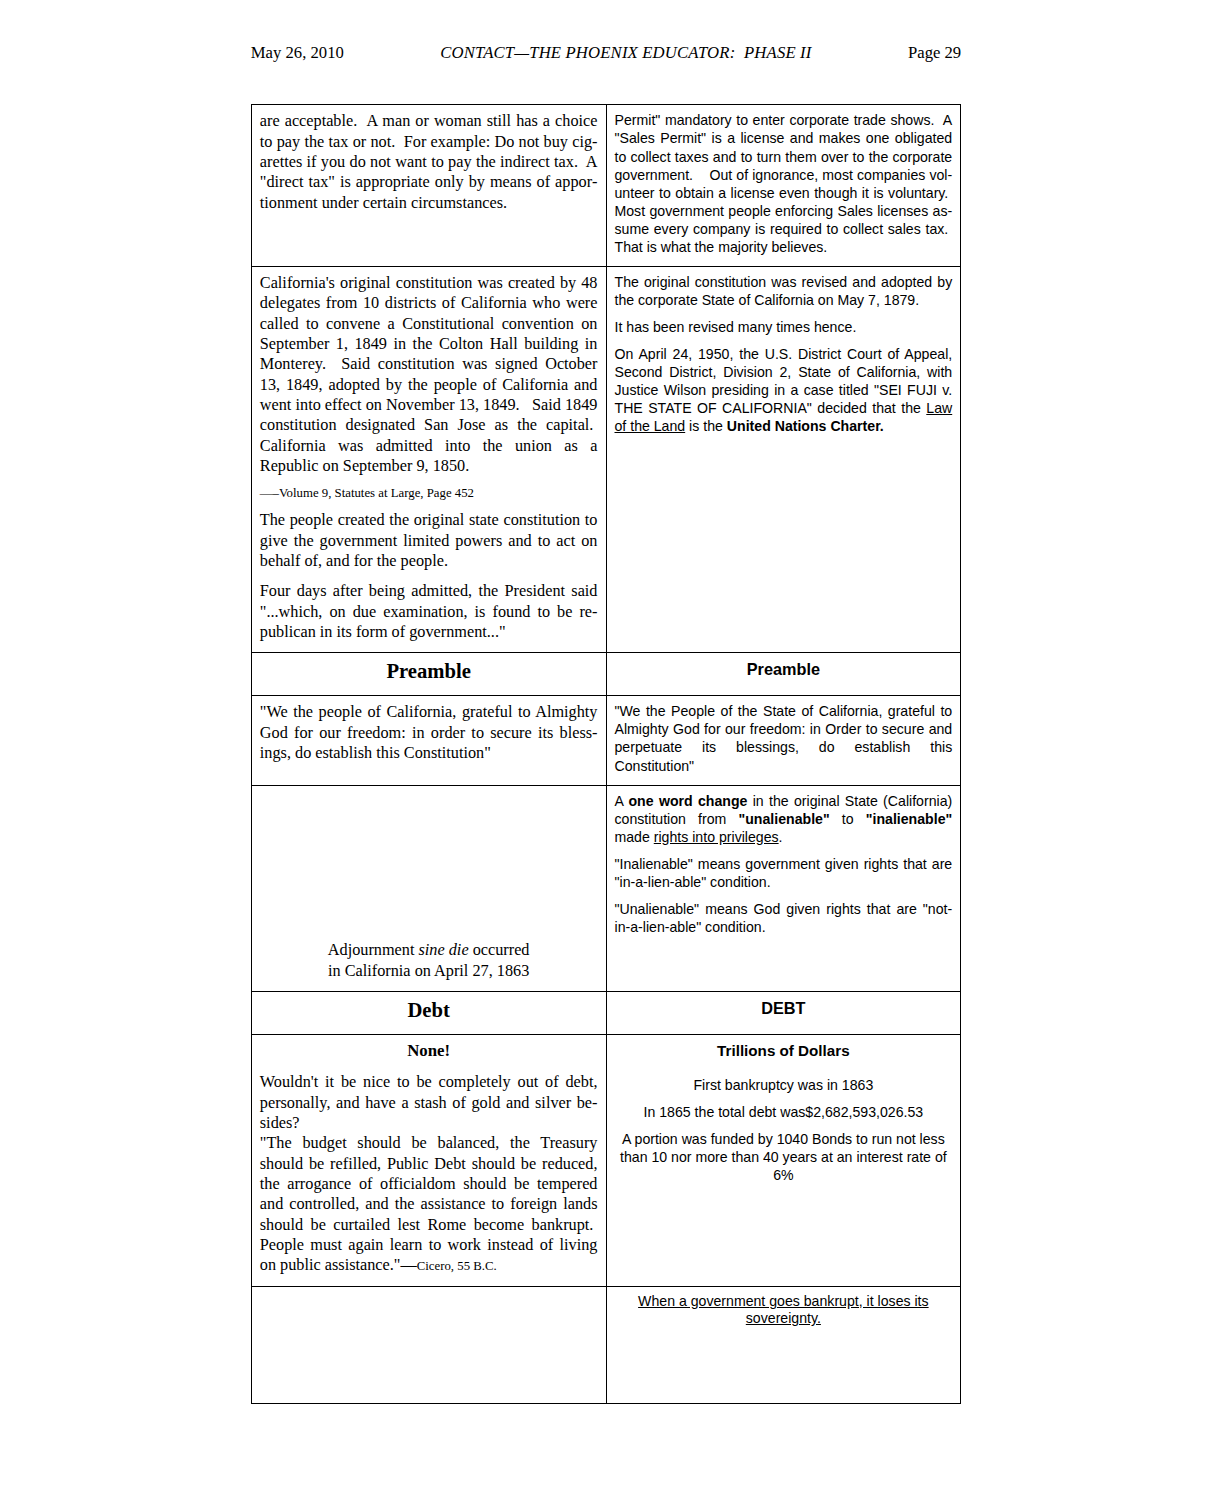May 26, 2010
CONTACT—THE PHOENIX EDUCATOR: PHASE II
Page 29
| are acceptable. A man or woman still has a choice to pay the tax or not. For example: Do not buy cigarettes if you do not want to pay the indirect tax. A "direct tax" is appropriate only by means of apportionment under certain circumstances. | Permit" mandatory to enter corporate trade shows. A "Sales Permit" is a license and makes one obligated to collect taxes and to turn them over to the corporate government. Out of ignorance, most companies volunteer to obtain a license even though it is voluntary. Most government people enforcing Sales licenses assume every company is required to collect sales tax. That is what the majority believes. |
| California's original constitution was created by 48 delegates from 10 districts of California who were called to convene a Constitutional convention on September 1, 1849 in the Colton Hall building in Monterey. Said constitution was signed October 13, 1849, adopted by the people of California and went into effect on November 13, 1849. Said 1849 constitution designated San Jose as the capital. California was admitted into the union as a Republic on September 9, 1850. —–Volume 9, Statutes at Large, Page 452 The people created the original state constitution to give the government limited powers and to act on behalf of, and for the people. Four days after being admitted, the President said "...which, on due examination, is found to be republican in its form of government..." | The original constitution was revised and adopted by the corporate State of California on May 7, 1879. It has been revised many times hence. On April 24, 1950, the U.S. District Court of Appeal, Second District, Division 2, State of California, with Justice Wilson presiding in a case titled "SEI FUJI v. THE STATE OF CALIFORNIA" decided that the Law of the Land is the United Nations Charter. |
| Preamble | Preamble |
| "We the people of California, grateful to Almighty God for our freedom: in order to secure its blessings, do establish this Constitution" | "We the People of the State of California, grateful to Almighty God for our freedom: in Order to secure and perpetuate its blessings, do establish this Constitution" |
| Adjournment sine die occurred in California on April 27, 1863 | A one word change in the original State (California) constitution from "unalienable" to "inalienable" made rights into privileges . "Inalienable" means government given rights that are "in-a-lien-able" condition. "Unalienable" means God given rights that are "not-in-a-lien-able" condition. |
| Debt | DEBT |
| None! Wouldn't it be nice to be completely out of debt, personally, and have a stash of gold and silver besides? "The budget should be balanced, the Treasury should be refilled, Public Debt should be reduced, the arrogance of officialdom should be tempered and controlled, and the assistance to foreign lands should be curtailed lest Rome become bankrupt. People must again learn to work instead of living on public assistance."— Cicero, 55 B.C. | Trillions of Dollars First bankruptcy was in 1863 In 1865 the total debt was$2,682,593,026.53 A portion was funded by 1040 Bonds to run not less than 10 nor more than 40 years at an interest rate of 6% |
| | When a government goes bankrupt, it loses its sovereignty. |